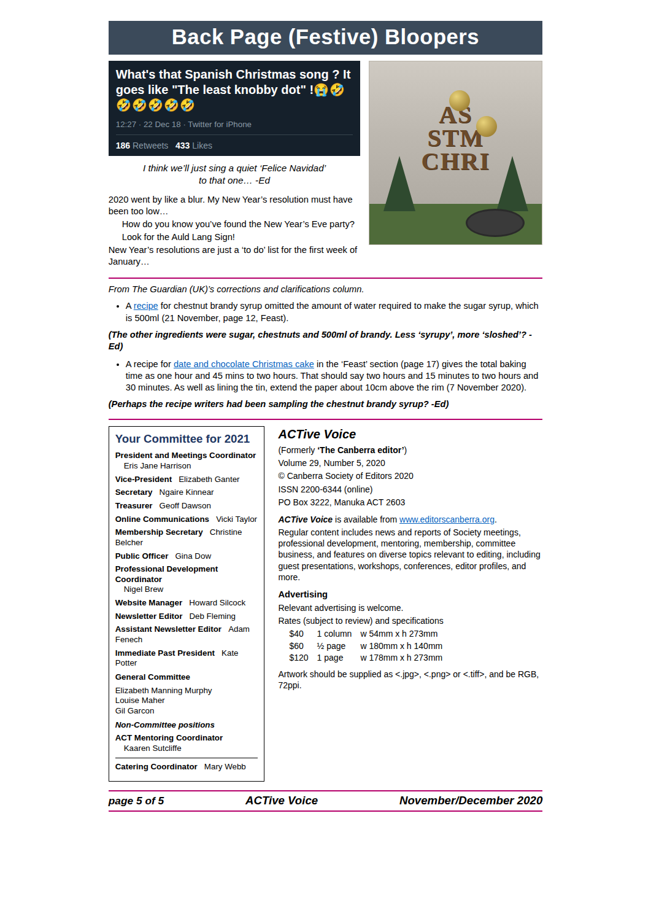Back Page (Festive) Bloopers
What's that Spanish Christmas song ? It goes like "The least knobby dot" !😭🤣🤣🤣🤣🤣🤣
12:27 · 22 Dec 18 · Twitter for iPhone
186 Retweets 433 Likes
I think we’ll just sing a quiet ‘Felice Navidad’
to that one… -Ed
2020 went by like a blur. My New Year’s resolution must have been too low…
How do you know you’ve found the New Year’s Eve party?
Look for the Auld Lang Sign!
New Year’s resolutions are just a ‘to do’ list for the first week of January…
AS
STM
CHRI
From The Guardian (UK)’s corrections and clarifications column.
A recipe for chestnut brandy syrup omitted the amount of water required to make the sugar syrup, which is 500ml (21 November, page 12, Feast).
(The other ingredients were sugar, chestnuts and 500ml of brandy. Less ‘syrupy’, more ‘sloshed’? -Ed)
A recipe for date and chocolate Christmas cake in the ‘Feast’ section (page 17) gives the total baking time as one hour and 45 mins to two hours. That should say two hours and 15 minutes to two hours and 30 minutes. As well as lining the tin, extend the paper about 10cm above the rim (7 November 2020).
(Perhaps the recipe writers had been sampling the chestnut brandy syrup? -Ed)
Your Committee for 2021
President and Meetings Coordinator Eris Jane Harrison
Vice-President Elizabeth Ganter
Secretary Ngaire Kinnear
Treasurer Geoff Dawson
Online Communications Vicki Taylor
Membership Secretary Christine Belcher
Public Officer Gina Dow
Professional Development Coordinator Nigel Brew
Website Manager Howard Silcock
Newsletter Editor Deb Fleming
Assistant Newsletter Editor Adam Fenech
Immediate Past President Kate Potter
General Committee
Elizabeth Manning Murphy
Louise Maher
Gil Garcon
Non-Committee positions
ACT Mentoring Coordinator Kaaren Sutcliffe
Catering Coordinator Mary Webb
ACTive Voice
(Formerly ‘The Canberra editor’)
Volume 29, Number 5, 2020
© Canberra Society of Editors 2020
ISSN 2200-6344 (online)
PO Box 3222, Manuka ACT 2603
ACTive Voice is available from www.editorscanberra.org.
Regular content includes news and reports of Society meetings, professional development, mentoring, membership, committee business, and features on diverse topics relevant to editing, including guest presentations, workshops, conferences, editor profiles, and more.
Advertising
Relevant advertising is welcome.
Rates (subject to review) and specifications
| $40 | 1 column | w 54mm x h 273mm |
| $60 | ½ page | w 180mm x h 140mm |
| $120 | 1 page | w 178mm x h 273mm |
Artwork should be supplied as <.jpg>, <.png> or <.tiff>, and be RGB, 72ppi.
page 5 of 5
ACTive Voice
November/December 2020